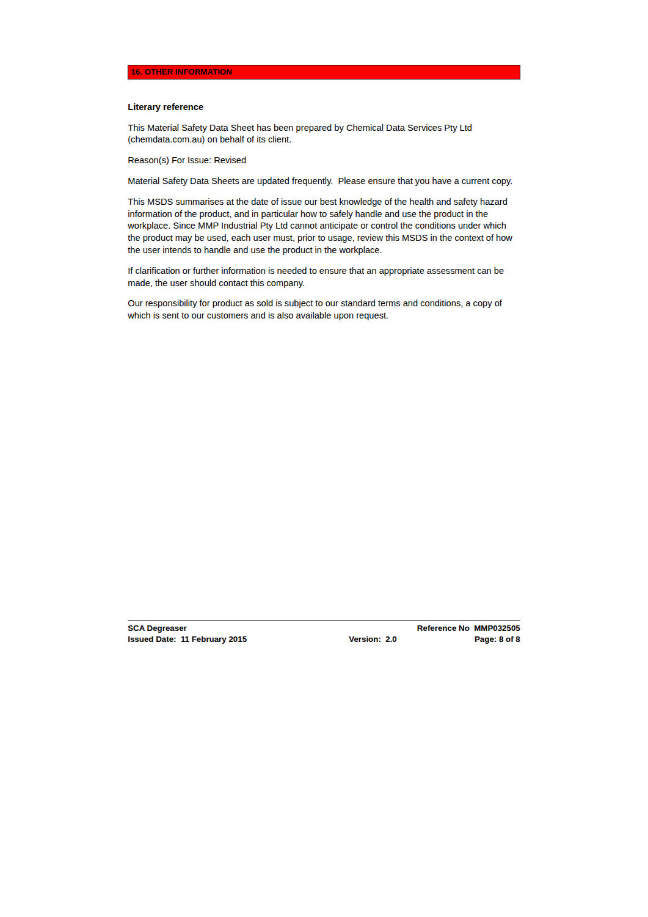16. OTHER INFORMATION
Literary reference
This Material Safety Data Sheet has been prepared by Chemical Data Services Pty Ltd (chemdata.com.au) on behalf of its client.
Reason(s) For Issue: Revised
Material Safety Data Sheets are updated frequently. Please ensure that you have a current copy.
This MSDS summarises at the date of issue our best knowledge of the health and safety hazard information of the product, and in particular how to safely handle and use the product in the workplace. Since MMP Industrial Pty Ltd cannot anticipate or control the conditions under which the product may be used, each user must, prior to usage, review this MSDS in the context of how the user intends to handle and use the product in the workplace.
If clarification or further information is needed to ensure that an appropriate assessment can be made, the user should contact this company.
Our responsibility for product as sold is subject to our standard terms and conditions, a copy of which is sent to our customers and is also available upon request.
SCA Degreaser Reference No MMP032505
Issued Date: 11 February 2015 Version: 2.0 Page: 8 of 8